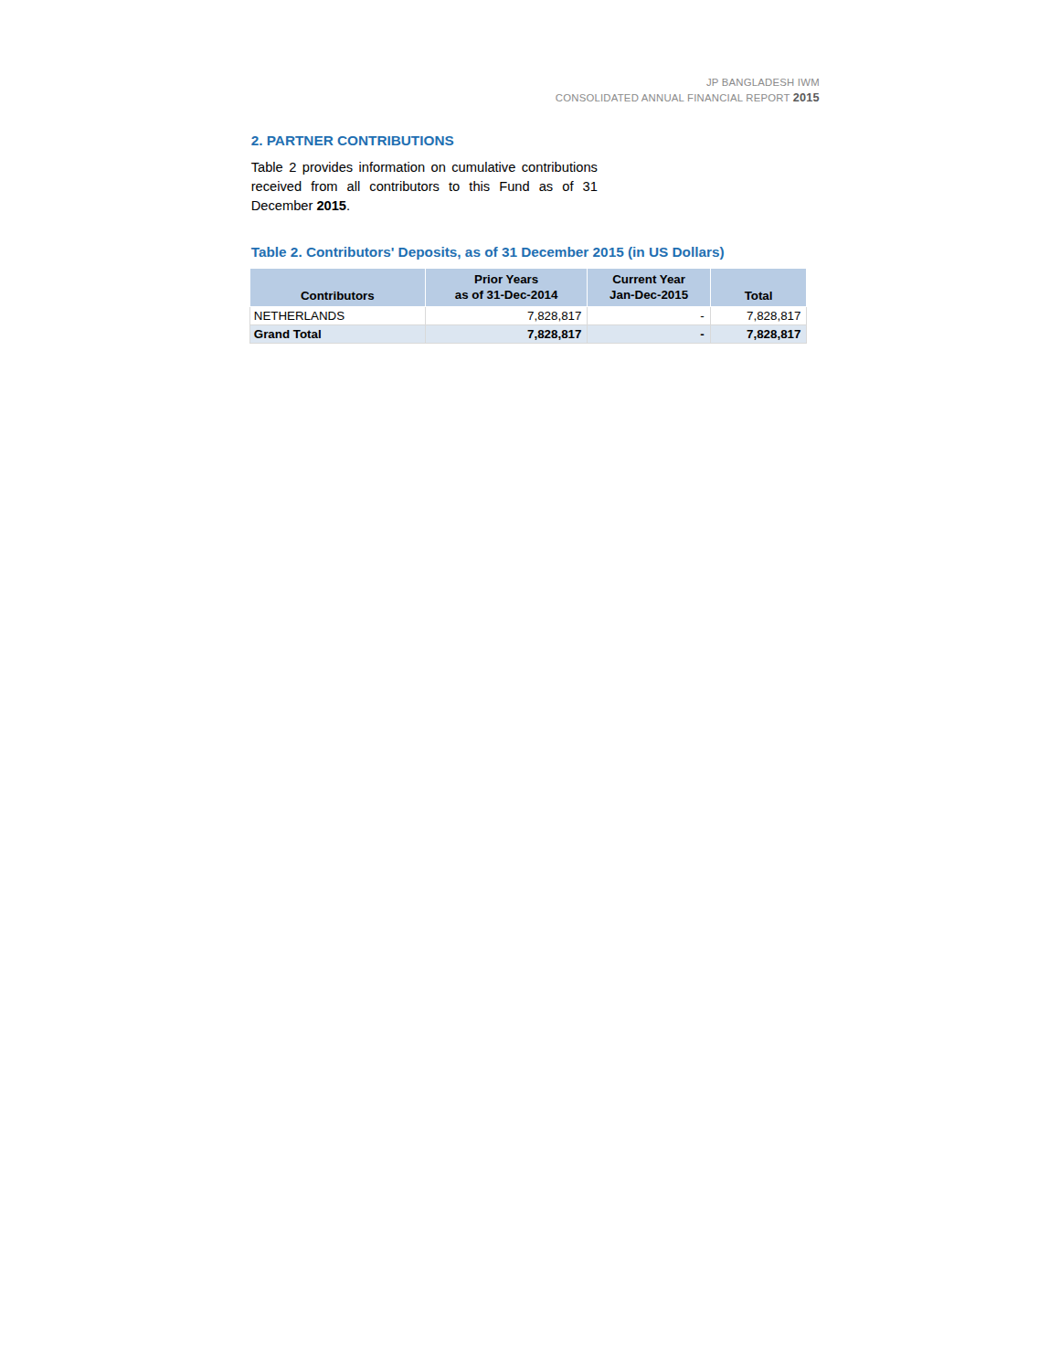JP BANGLADESH IWM
CONSOLIDATED ANNUAL FINANCIAL REPORT 2015
2. PARTNER CONTRIBUTIONS
Table 2 provides information on cumulative contributions received from all contributors to this Fund as of 31 December 2015.
Table 2. Contributors' Deposits, as of 31 December 2015 (in US Dollars)
| Contributors | Prior Years as of 31-Dec-2014 | Current Year Jan-Dec-2015 | Total |
| --- | --- | --- | --- |
| NETHERLANDS | 7,828,817 | - | 7,828,817 |
| Grand Total | 7,828,817 | - | 7,828,817 |